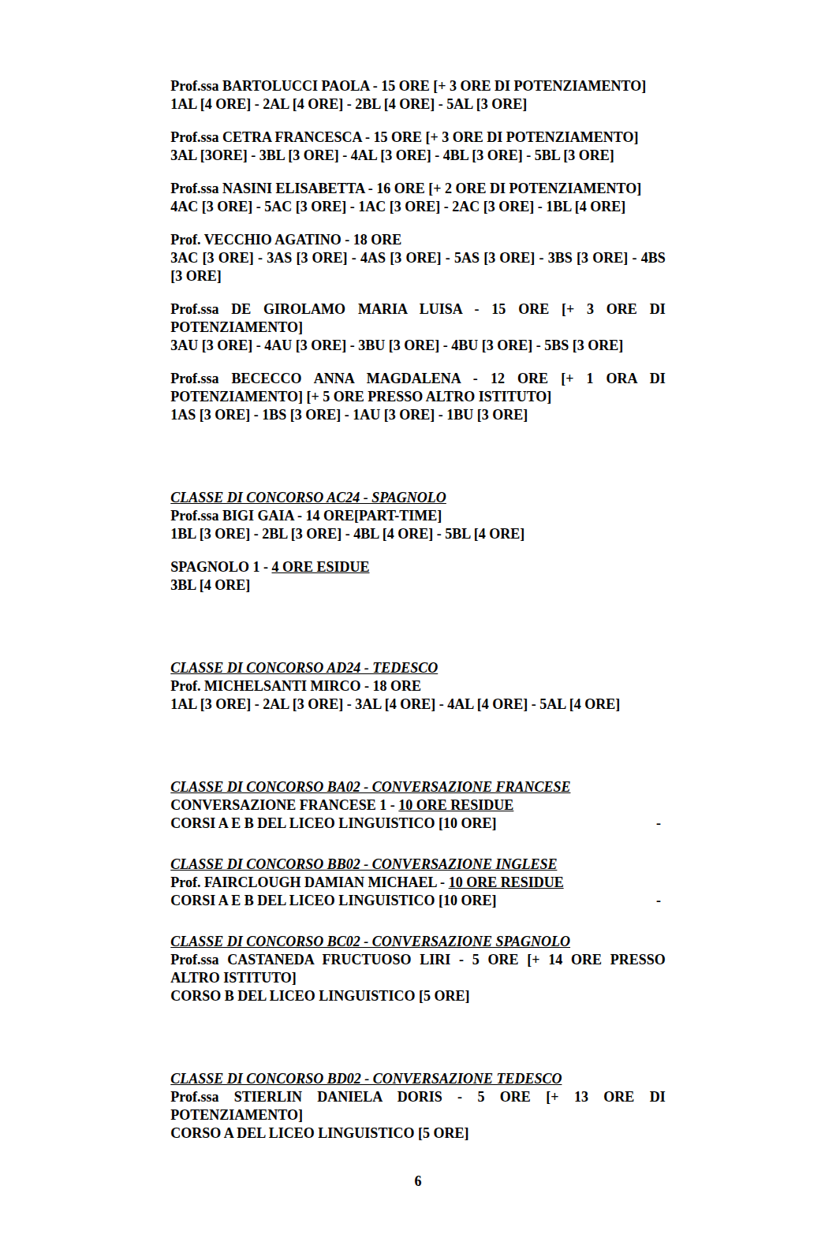Prof.ssa BARTOLUCCI PAOLA - 15 ORE [+ 3 ORE DI POTENZIAMENTO]
1AL [4 ORE] - 2AL [4 ORE] - 2BL [4 ORE] - 5AL [3 ORE]
Prof.ssa CETRA FRANCESCA - 15 ORE [+ 3 ORE DI POTENZIAMENTO]
3AL [3ORE] - 3BL [3 ORE] - 4AL [3 ORE] - 4BL [3 ORE] - 5BL [3 ORE]
Prof.ssa NASINI ELISABETTA - 16 ORE [+ 2 ORE DI POTENZIAMENTO]
4AC [3 ORE] - 5AC [3 ORE] - 1AC [3 ORE] - 2AC [3 ORE] - 1BL [4 ORE]
Prof. VECCHIO AGATINO - 18 ORE
3AC [3 ORE] - 3AS [3 ORE] - 4AS [3 ORE] - 5AS [3 ORE] - 3BS [3 ORE] - 4BS [3 ORE]
Prof.ssa DE GIROLAMO MARIA LUISA - 15 ORE [+ 3 ORE DI POTENZIAMENTO]
3AU [3 ORE] - 4AU [3 ORE] - 3BU [3 ORE] - 4BU [3 ORE] - 5BS [3 ORE]
Prof.ssa BECECCO ANNA MAGDALENA - 12 ORE [+ 1 ORA DI POTENZIAMENTO] [+ 5 ORE PRESSO ALTRO ISTITUTO]
1AS [3 ORE] - 1BS [3 ORE] - 1AU [3 ORE] - 1BU [3 ORE]
CLASSE DI CONCORSO AC24 - SPAGNOLO
Prof.ssa BIGI GAIA - 14 ORE[PART-TIME]
1BL [3 ORE] - 2BL [3 ORE] - 4BL [4 ORE] - 5BL [4 ORE]
SPAGNOLO 1 - 4 ORE ESIDUE
3BL [4 ORE]
CLASSE DI CONCORSO AD24 - TEDESCO
Prof. MICHELSANTI MIRCO - 18 ORE
1AL [3 ORE] - 2AL [3 ORE] - 3AL [4 ORE] - 4AL [4 ORE] - 5AL [4 ORE]
CLASSE DI CONCORSO BA02 - CONVERSAZIONE FRANCESE
CONVERSAZIONE FRANCESE 1 - 10 ORE RESIDUE
CORSI A E B DEL LICEO LINGUISTICO [10 ORE]-
CLASSE DI CONCORSO BB02 - CONVERSAZIONE INGLESE
Prof. FAIRCLOUGH DAMIAN MICHAEL - 10 ORE RESIDUE
CORSI A E B DEL LICEO LINGUISTICO [10 ORE]-
CLASSE DI CONCORSO BC02 - CONVERSAZIONE SPAGNOLO
Prof.ssa CASTANEDA FRUCTUOSO LIRI - 5 ORE [+ 14 ORE PRESSO ALTRO ISTITUTO]
CORSO B DEL LICEO LINGUISTICO [5 ORE]
CLASSE DI CONCORSO BD02 - CONVERSAZIONE TEDESCO
Prof.ssa STIERLIN DANIELA DORIS - 5 ORE [+ 13 ORE DI POTENZIAMENTO]
CORSO A DEL LICEO LINGUISTICO [5 ORE]
6